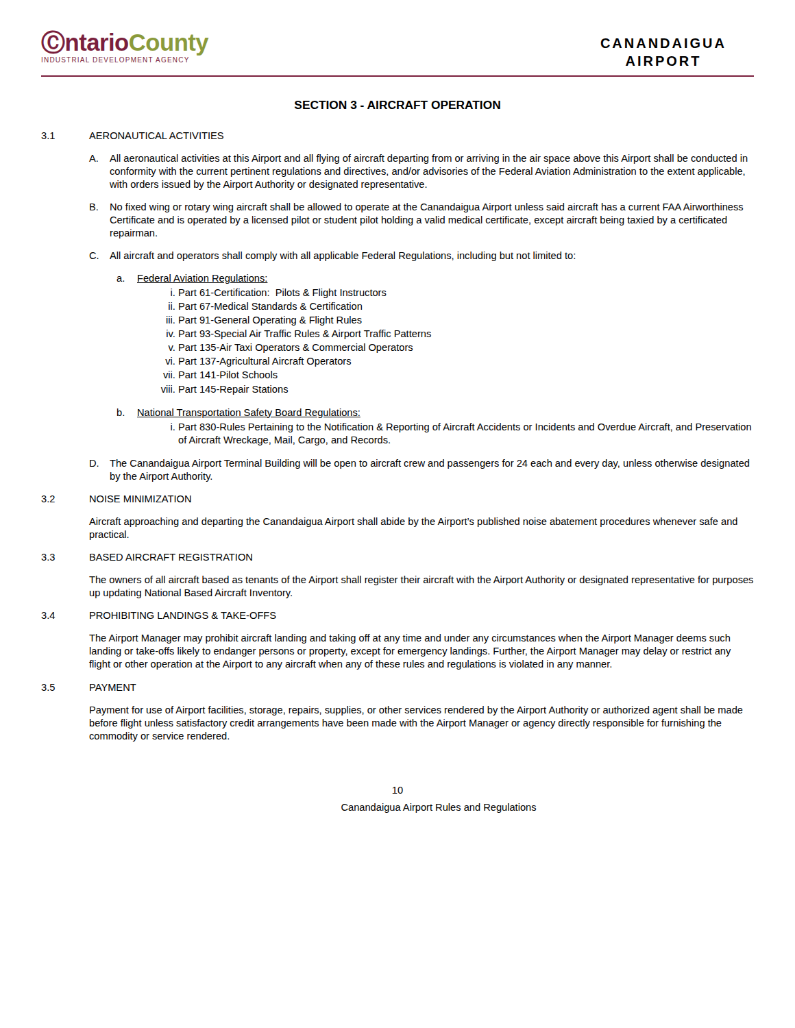Ⓒntario County
INDUSTRIAL DEVELOPMENT AGENCY
CANANDAIGUA
AIRPORT
SECTION 3 - AIRCRAFT OPERATION
3.1
AERONAUTICAL ACTIVITIES
A.
All aeronautical activities at this Airport and all flying of aircraft departing from or arriving in the air space above this Airport shall be conducted in conformity with the current pertinent regulations and directives, and/or advisories of the Federal Aviation Administration to the extent applicable, with orders issued by the Airport Authority or designated representative.
B.
No fixed wing or rotary wing aircraft shall be allowed to operate at the Canandaigua Airport unless said aircraft has a current FAA Airworthiness Certificate and is operated by a licensed pilot or student pilot holding a valid medical certificate, except aircraft being taxied by a certificated repairman.
C.
All aircraft and operators shall comply with all applicable Federal Regulations, including but not limited to:
a.
Federal Aviation Regulations:
Part 61-Certification: Pilots & Flight Instructors
Part 67-Medical Standards & Certification
Part 91-General Operating & Flight Rules
Part 93-Special Air Traffic Rules & Airport Traffic Patterns
Part 135-Air Taxi Operators & Commercial Operators
Part 137-Agricultural Aircraft Operators
Part 141-Pilot Schools
Part 145-Repair Stations
b.
National Transportation Safety Board Regulations:
Part 830-Rules Pertaining to the Notification & Reporting of Aircraft Accidents or Incidents and Overdue Aircraft, and Preservation of Aircraft Wreckage, Mail, Cargo, and Records.
D.
The Canandaigua Airport Terminal Building will be open to aircraft crew and passengers for 24 each and every day, unless otherwise designated by the Airport Authority.
3.2
NOISE MINIMIZATION
Aircraft approaching and departing the Canandaigua Airport shall abide by the Airport’s published noise abatement procedures whenever safe and practical.
3.3
BASED AIRCRAFT REGISTRATION
The owners of all aircraft based as tenants of the Airport shall register their aircraft with the Airport Authority or designated representative for purposes up updating National Based Aircraft Inventory.
3.4
PROHIBITING LANDINGS & TAKE-OFFS
The Airport Manager may prohibit aircraft landing and taking off at any time and under any circumstances when the Airport Manager deems such landing or take-offs likely to endanger persons or property, except for emergency landings. Further, the Airport Manager may delay or restrict any flight or other operation at the Airport to any aircraft when any of these rules and regulations is violated in any manner.
3.5
PAYMENT
Payment for use of Airport facilities, storage, repairs, supplies, or other services rendered by the Airport Authority or authorized agent shall be made before flight unless satisfactory credit arrangements have been made with the Airport Manager or agency directly responsible for furnishing the commodity or service rendered.
10
Canandaigua Airport Rules and Regulations